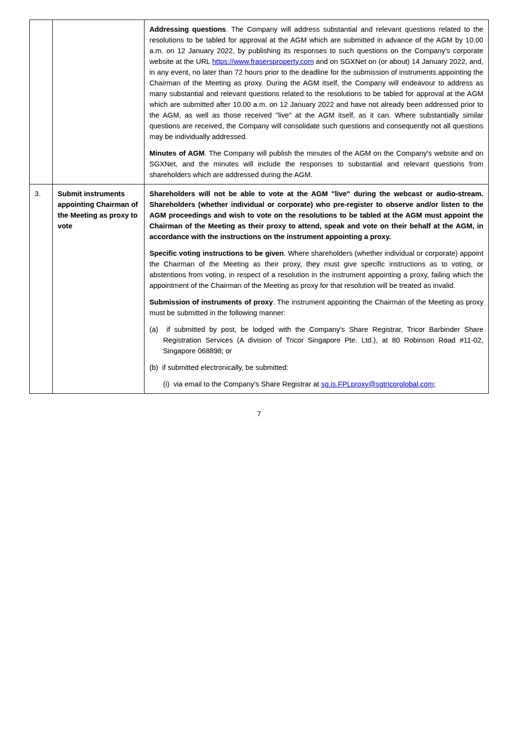| | | Addressing questions . The Company will address substantial and relevant questions related to the resolutions to be tabled for approval at the AGM which are submitted in advance of the AGM by 10.00 a.m. on 12 January 2022, by publishing its responses to such questions on the Company's corporate website at the URL https://www.frasersproperty.com and on SGXNet on (or about) 14 January 2022, and, in any event, no later than 72 hours prior to the deadline for the submission of instruments appointing the Chairman of the Meeting as proxy. During the AGM itself, the Company will endeavour to address as many substantial and relevant questions related to the resolutions to be tabled for approval at the AGM which are submitted after 10.00 a.m. on 12 January 2022 and have not already been addressed prior to the AGM, as well as those received "live" at the AGM itself, as it can. Where substantially similar questions are received, the Company will consolidate such questions and consequently not all questions may be individually addressed. Minutes of AGM . The Company will publish the minutes of the AGM on the Company's website and on SGXNet, and the minutes will include the responses to substantial and relevant questions from shareholders which are addressed during the AGM. |
| 3. | Submit instruments appointing Chairman of the Meeting as proxy to vote | Shareholders will not be able to vote at the AGM "live" during the webcast or audio-stream. Shareholders (whether individual or corporate) who pre-register to observe and/or listen to the AGM proceedings and wish to vote on the resolutions to be tabled at the AGM must appoint the Chairman of the Meeting as their proxy to attend, speak and vote on their behalf at the AGM, in accordance with the instructions on the instrument appointing a proxy. Specific voting instructions to be given . Where shareholders (whether individual or corporate) appoint the Chairman of the Meeting as their proxy, they must give specific instructions as to voting, or abstentions from voting, in respect of a resolution in the instrument appointing a proxy, failing which the appointment of the Chairman of the Meeting as proxy for that resolution will be treated as invalid. Submission of instruments of proxy . The instrument appointing the Chairman of the Meeting as proxy must be submitted in the following manner: (a) if submitted by post, be lodged with the Company's Share Registrar, Tricor Barbinder Share Registration Services (A division of Tricor Singapore Pte. Ltd.), at 80 Robinson Road #11-02, Singapore 068898; or (b) if submitted electronically, be submitted: (i) via email to the Company's Share Registrar at sg.is.FPLproxy@sgtricorglobal.com ; |
7